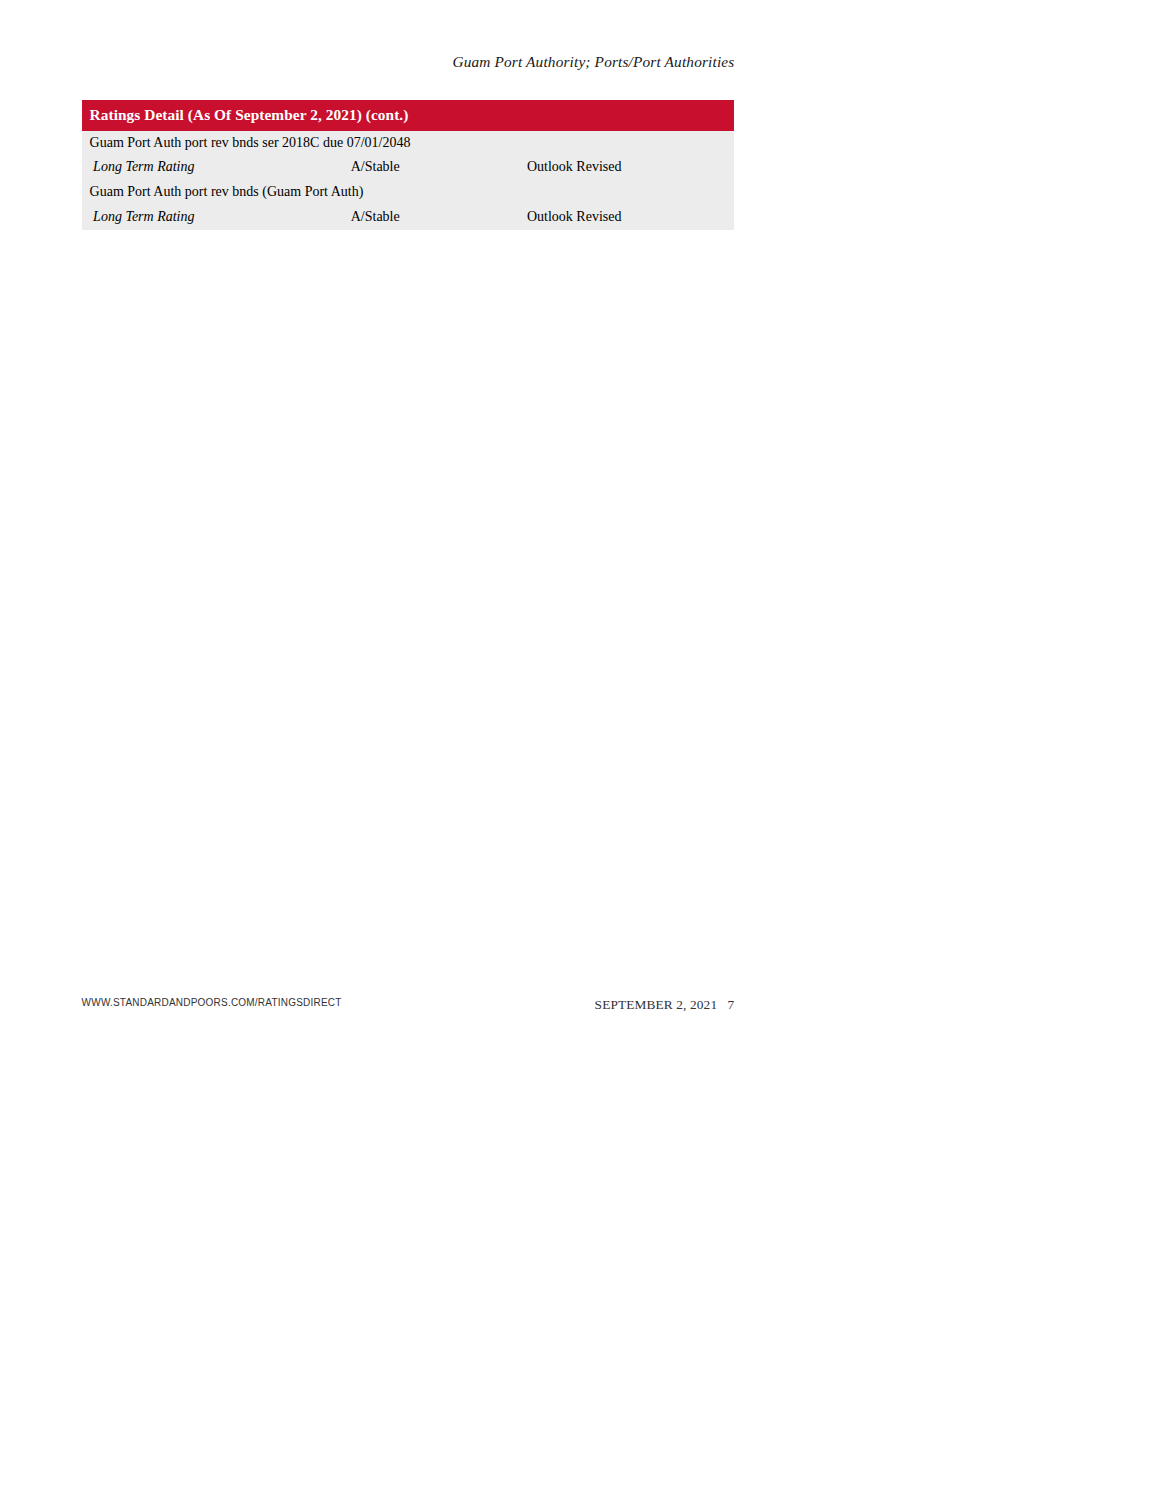Guam Port Authority; Ports/Port Authorities
Ratings Detail (As Of September 2, 2021) (cont.)
| Guam Port Auth port rev bnds ser 2018C due 07/01/2048 |
| Long Term Rating | A/Stable | Outlook Revised |
| Guam Port Auth port rev bnds (Guam Port Auth) |
| Long Term Rating | A/Stable | Outlook Revised |
WWW.STANDARDANDPOORS.COM/RATINGSDIRECT SEPTEMBER 2, 2021 7